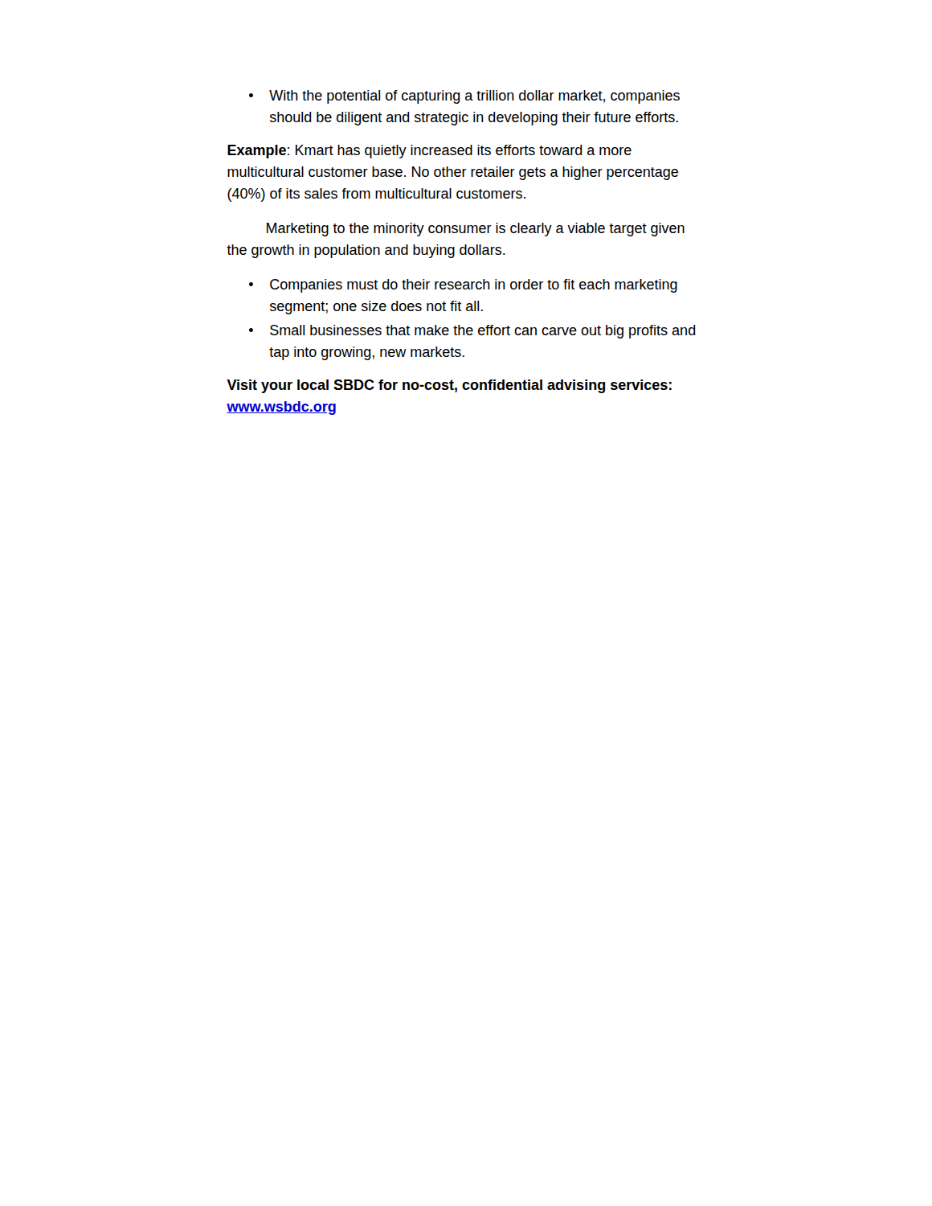With the potential of capturing a trillion dollar market, companies should be diligent and strategic in developing their future efforts.
Example: Kmart has quietly increased its efforts toward a more multicultural customer base. No other retailer gets a higher percentage (40%) of its sales from multicultural customers.
Marketing to the minority consumer is clearly a viable target given the growth in population and buying dollars.
Companies must do their research in order to fit each marketing segment; one size does not fit all.
Small businesses that make the effort can carve out big profits and tap into growing, new markets.
Visit your local SBDC for no-cost, confidential advising services: www.wsbdc.org